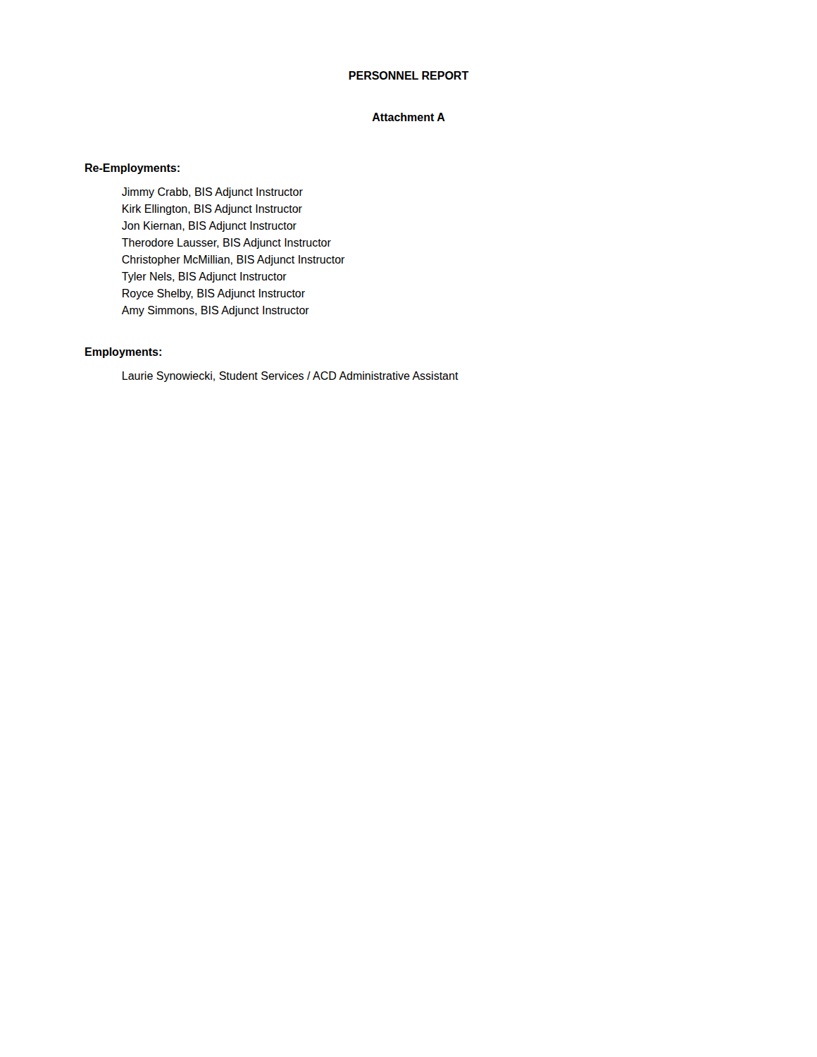PERSONNEL REPORT
Attachment A
Re-Employments:
Jimmy Crabb, BIS Adjunct Instructor
Kirk Ellington, BIS Adjunct Instructor
Jon Kiernan, BIS Adjunct Instructor
Therodore Lausser, BIS Adjunct Instructor
Christopher McMillian, BIS Adjunct Instructor
Tyler Nels, BIS Adjunct Instructor
Royce Shelby, BIS Adjunct Instructor
Amy Simmons, BIS Adjunct Instructor
Employments:
Laurie Synowiecki, Student Services / ACD Administrative Assistant